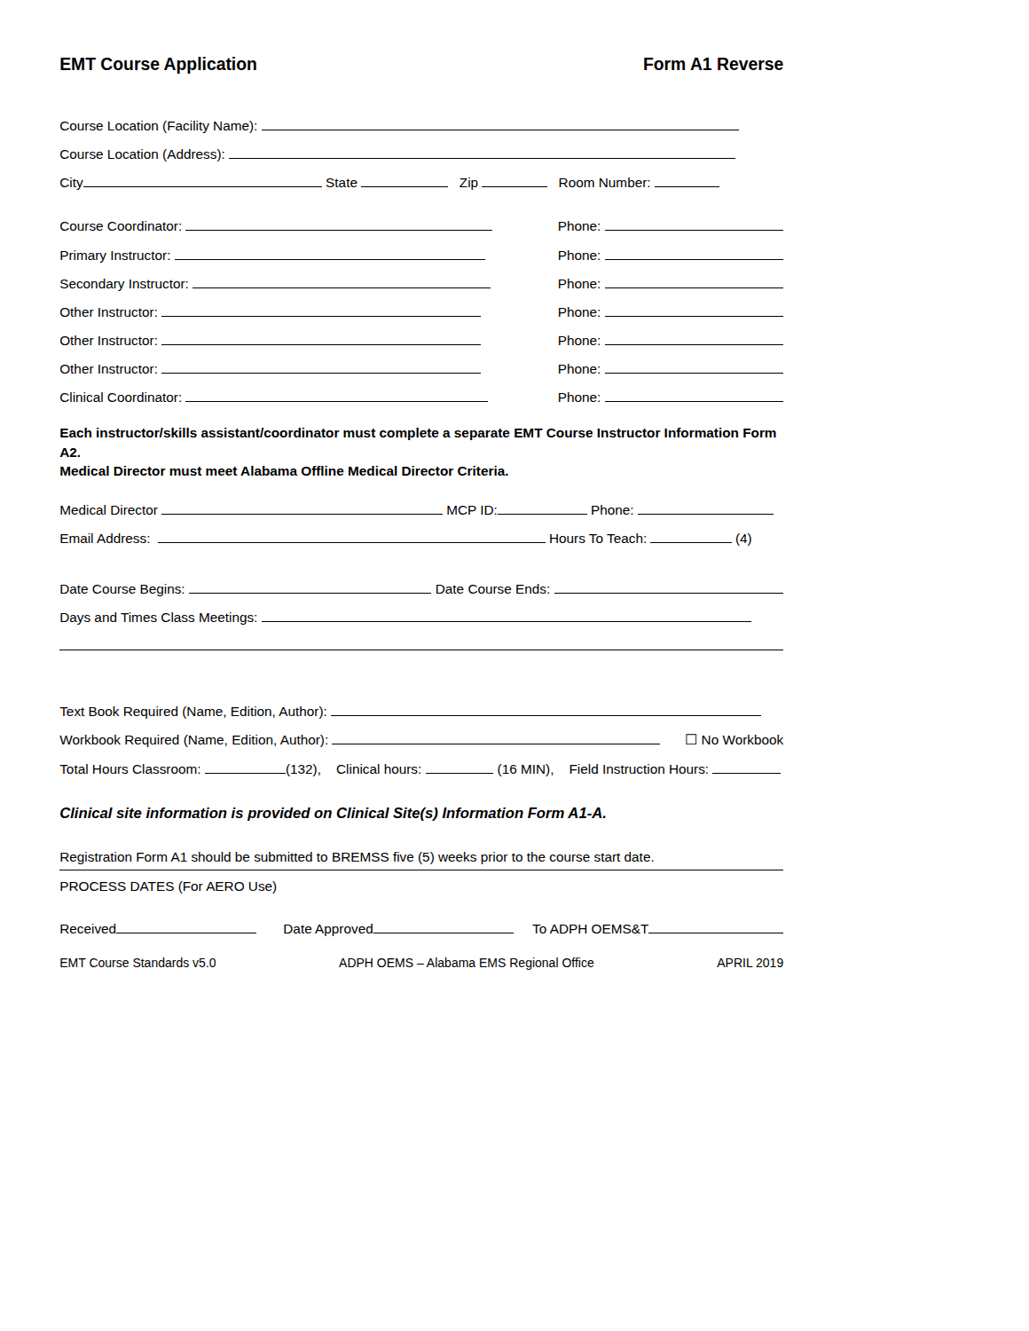EMT Course Application Form A1 Reverse
Course Location (Facility Name):
Course Location (Address):
City State Zip Room Number:
Course Coordinator:
Phone:
Primary Instructor:
Phone:
Secondary Instructor:
Phone:
Other Instructor:
Phone:
Other Instructor:
Phone:
Other Instructor:
Phone:
Clinical Coordinator:
Phone:
Each instructor/skills assistant/coordinator must complete a separate EMT Course Instructor Information Form A2.
Medical Director must meet Alabama Offline Medical Director Criteria.
Medical Director MCP ID: Phone:
Email Address: Hours To Teach: (4)
Date Course Begins: Date Course Ends:
Days and Times Class Meetings:
Text Book Required (Name, Edition, Author):
Workbook Required (Name, Edition, Author):
☐ No Workbook
Total Hours Classroom: (132), Clinical hours: (16 MIN), Field Instruction Hours: (32 MIN)
Clinical site information is provided on Clinical Site(s) Information Form A1-A.
Registration Form A1 should be submitted to BREMSS five (5) weeks prior to the course start date.
PROCESS DATES (For AERO Use)
Received Date Approved To ADPH OEMS&T
EMT Course Standards v5.0 ADPH OEMS – Alabama EMS Regional Office APRIL 2019